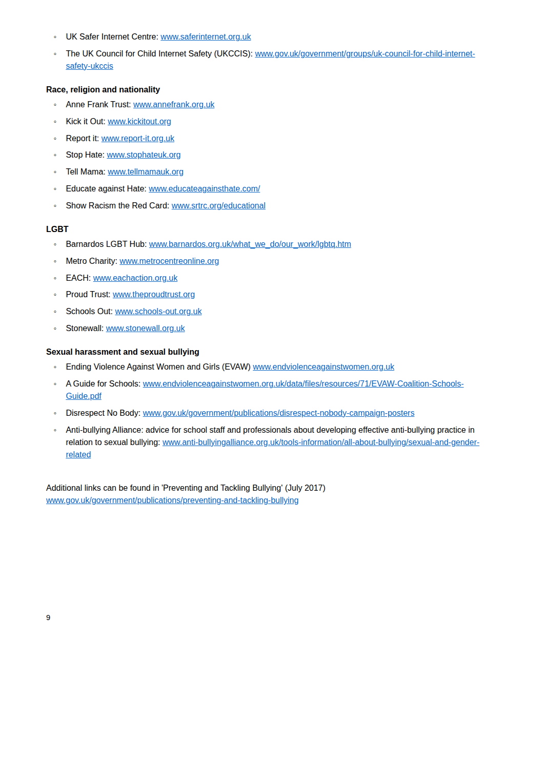UK Safer Internet Centre: www.saferinternet.org.uk
The UK Council for Child Internet Safety (UKCCIS): www.gov.uk/government/groups/uk-council-for-child-internet-safety-ukccis
Race, religion and nationality
Anne Frank Trust: www.annefrank.org.uk
Kick it Out: www.kickitout.org
Report it: www.report-it.org.uk
Stop Hate: www.stophateuk.org
Tell Mama: www.tellmamauk.org
Educate against Hate: www.educateagainsthate.com/
Show Racism the Red Card: www.srtrc.org/educational
LGBT
Barnardos LGBT Hub: www.barnardos.org.uk/what_we_do/our_work/lgbtq.htm
Metro Charity: www.metrocentreonline.org
EACH: www.eachaction.org.uk
Proud Trust: www.theproudtrust.org
Schools Out: www.schools-out.org.uk
Stonewall: www.stonewall.org.uk
Sexual harassment and sexual bullying
Ending Violence Against Women and Girls (EVAW) www.endviolenceagainstwomen.org.uk
A Guide for Schools: www.endviolenceagainstwomen.org.uk/data/files/resources/71/EVAW-Coalition-Schools-Guide.pdf
Disrespect No Body: www.gov.uk/government/publications/disrespect-nobody-campaign-posters
Anti-bullying Alliance: advice for school staff and professionals about developing effective anti-bullying practice in relation to sexual bullying: www.anti-bullyingalliance.org.uk/tools-information/all-about-bullying/sexual-and-gender-related
Additional links can be found in 'Preventing and Tackling Bullying' (July 2017)
www.gov.uk/government/publications/preventing-and-tackling-bullying
9